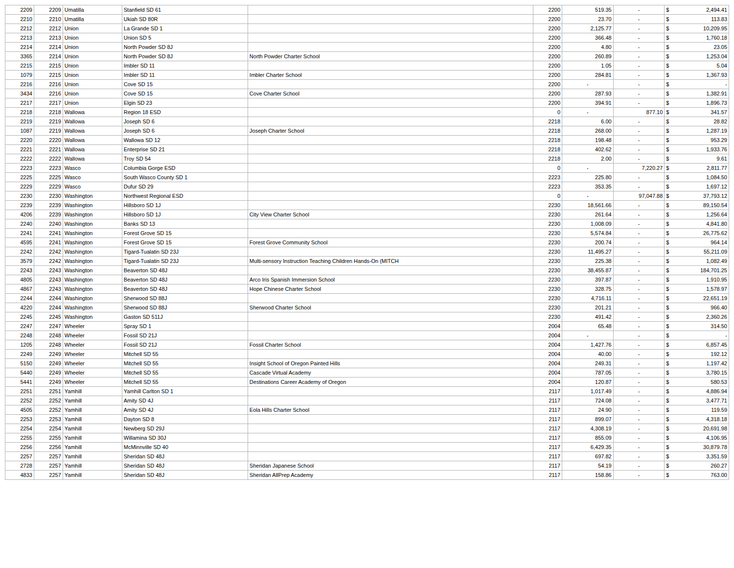| 2209 | 2209 | Umatilla | Stanfield SD 61 | | 2200 | 519.35 | - | $ | 2,494.41 |
| 2210 | 2210 | Umatilla | Ukiah SD 80R | | 2200 | 23.70 | - | $ | 113.83 |
| 2212 | 2212 | Union | La Grande SD 1 | | 2200 | 2,125.77 | - | $ | 10,209.95 |
| 2213 | 2213 | Union | Union SD 5 | | 2200 | 366.48 | - | $ | 1,760.18 |
| 2214 | 2214 | Union | North Powder SD 8J | | 2200 | 4.80 | - | $ | 23.05 |
| 3365 | 2214 | Union | North Powder SD 8J | North Powder Charter School | 2200 | 260.89 | - | $ | 1,253.04 |
| 2215 | 2215 | Union | Imbler SD 11 | | 2200 | 1.05 | - | $ | 5.04 |
| 1079 | 2215 | Union | Imbler SD 11 | Imbler Charter School | 2200 | 284.81 | - | $ | 1,367.93 |
| 2216 | 2216 | Union | Cove SD 15 | | 2200 | - | - | $ | - |
| 3434 | 2216 | Union | Cove SD 15 | Cove Charter School | 2200 | 287.93 | - | $ | 1,382.91 |
| 2217 | 2217 | Union | Elgin SD 23 | | 2200 | 394.91 | - | $ | 1,896.73 |
| 2218 | 2218 | Wallowa | Region 18 ESD | | 0 | - | 877.10 | $ | 341.57 |
| 2219 | 2219 | Wallowa | Joseph SD 6 | | 2218 | 6.00 | - | $ | 28.82 |
| 1087 | 2219 | Wallowa | Joseph SD 6 | Joseph Charter School | 2218 | 268.00 | - | $ | 1,287.19 |
| 2220 | 2220 | Wallowa | Wallowa SD 12 | | 2218 | 198.48 | - | $ | 953.29 |
| 2221 | 2221 | Wallowa | Enterprise SD 21 | | 2218 | 402.62 | - | $ | 1,933.76 |
| 2222 | 2222 | Wallowa | Troy SD 54 | | 2218 | 2.00 | - | $ | 9.61 |
| 2223 | 2223 | Wasco | Columbia Gorge ESD | | 0 | - | 7,220.27 | $ | 2,811.77 |
| 2225 | 2225 | Wasco | South Wasco County SD 1 | | 2223 | 225.80 | - | $ | 1,084.50 |
| 2229 | 2229 | Wasco | Dufur SD 29 | | 2223 | 353.35 | - | $ | 1,697.12 |
| 2230 | 2230 | Washington | Northwest Regional ESD | | 0 | - | 97,047.88 | $ | 37,793.12 |
| 2239 | 2239 | Washington | Hillsboro SD 1J | | 2230 | 18,561.66 | - | $ | 89,150.54 |
| 4206 | 2239 | Washington | Hillsboro SD 1J | City View Charter School | 2230 | 261.64 | - | $ | 1,256.64 |
| 2240 | 2240 | Washington | Banks SD 13 | | 2230 | 1,008.09 | - | $ | 4,841.80 |
| 2241 | 2241 | Washington | Forest Grove SD 15 | | 2230 | 5,574.84 | - | $ | 26,775.62 |
| 4595 | 2241 | Washington | Forest Grove SD 15 | Forest Grove Community School | 2230 | 200.74 | - | $ | 964.14 |
| 2242 | 2242 | Washington | Tigard-Tualatin SD 23J | | 2230 | 11,495.27 | - | $ | 55,211.09 |
| 3579 | 2242 | Washington | Tigard-Tualatin SD 23J | Multi-sensory Instruction Teaching Children Hands-On (MITCH | 2230 | 225.38 | - | $ | 1,082.49 |
| 2243 | 2243 | Washington | Beaverton SD 48J | | 2230 | 38,455.87 | - | $ | 184,701.25 |
| 4805 | 2243 | Washington | Beaverton SD 48J | Arco Iris Spanish Immersion School | 2230 | 397.87 | - | $ | 1,910.95 |
| 4867 | 2243 | Washington | Beaverton SD 48J | Hope Chinese Charter School | 2230 | 328.75 | - | $ | 1,578.97 |
| 2244 | 2244 | Washington | Sherwood SD 88J | | 2230 | 4,716.11 | - | $ | 22,651.19 |
| 4220 | 2244 | Washington | Sherwood SD 88J | Sherwood Charter School | 2230 | 201.21 | - | $ | 966.40 |
| 2245 | 2245 | Washington | Gaston SD 511J | | 2230 | 491.42 | - | $ | 2,360.26 |
| 2247 | 2247 | Wheeler | Spray SD 1 | | 2004 | 65.48 | - | $ | 314.50 |
| 2248 | 2248 | Wheeler | Fossil SD 21J | | 2004 | - | - | $ | - |
| 1205 | 2248 | Wheeler | Fossil SD 21J | Fossil Charter School | 2004 | 1,427.76 | - | $ | 6,857.45 |
| 2249 | 2249 | Wheeler | Mitchell SD 55 | | 2004 | 40.00 | - | $ | 192.12 |
| 5150 | 2249 | Wheeler | Mitchell SD 55 | Insight School of Oregon Painted Hills | 2004 | 249.31 | - | $ | 1,197.42 |
| 5440 | 2249 | Wheeler | Mitchell SD 55 | Cascade Virtual Academy | 2004 | 787.05 | - | $ | 3,780.15 |
| 5441 | 2249 | Wheeler | Mitchell SD 55 | Destinations Career Academy of Oregon | 2004 | 120.87 | - | $ | 580.53 |
| 2251 | 2251 | Yamhill | Yamhill Carlton SD 1 | | 2117 | 1,017.49 | - | $ | 4,886.94 |
| 2252 | 2252 | Yamhill | Amity SD 4J | | 2117 | 724.08 | - | $ | 3,477.71 |
| 4505 | 2252 | Yamhill | Amity SD 4J | Eola Hills Charter School | 2117 | 24.90 | - | $ | 119.59 |
| 2253 | 2253 | Yamhill | Dayton SD 8 | | 2117 | 899.07 | - | $ | 4,318.18 |
| 2254 | 2254 | Yamhill | Newberg SD 29J | | 2117 | 4,308.19 | - | $ | 20,691.98 |
| 2255 | 2255 | Yamhill | Willamina SD 30J | | 2117 | 855.09 | - | $ | 4,106.95 |
| 2256 | 2256 | Yamhill | McMinnville SD 40 | | 2117 | 6,429.35 | - | $ | 30,879.78 |
| 2257 | 2257 | Yamhill | Sheridan SD 48J | | 2117 | 697.82 | - | $ | 3,351.59 |
| 2728 | 2257 | Yamhill | Sheridan SD 48J | Sheridan Japanese School | 2117 | 54.19 | - | $ | 260.27 |
| 4833 | 2257 | Yamhill | Sheridan SD 48J | Sheridan AllPrep Academy | 2117 | 158.86 | - | $ | 763.00 |